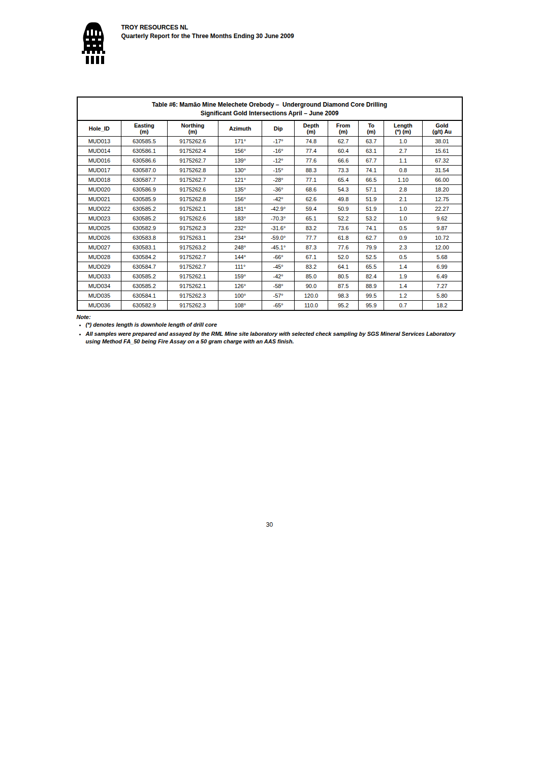TROY RESOURCES NL
Quarterly Report for the Three Months Ending 30 June 2009
Table #6: Mamão Mine Melechete Orebody – Underground Diamond Core Drilling Significant Gold Intersections April – June 2009
| Hole_ID | Easting (m) | Northing (m) | Azimuth | Dip | Depth (m) | From (m) | To (m) | Length (*) (m) | Gold (g/t) Au |
| --- | --- | --- | --- | --- | --- | --- | --- | --- | --- |
| MUD013 | 630585.5 | 9175262.6 | 171° | -17° | 74.8 | 62.7 | 63.7 | 1.0 | 38.01 |
| MUD014 | 630586.1 | 9175262.4 | 156° | -16° | 77.4 | 60.4 | 63.1 | 2.7 | 15.61 |
| MUD016 | 630586.6 | 9175262.7 | 139° | -12° | 77.6 | 66.6 | 67.7 | 1.1 | 67.32 |
| MUD017 | 630587.0 | 9175262.8 | 130° | -15° | 88.3 | 73.3 | 74.1 | 0.8 | 31.54 |
| MUD018 | 630587.7 | 9175262.7 | 121° | -28° | 77.1 | 65.4 | 66.5 | 1.10 | 66.00 |
| MUD020 | 630586.9 | 9175262.6 | 135° | -36° | 68.6 | 54.3 | 57.1 | 2.8 | 18.20 |
| MUD021 | 630585.9 | 9175262.8 | 156° | -42° | 62.6 | 49.8 | 51.9 | 2.1 | 12.75 |
| MUD022 | 630585.2 | 9175262.1 | 181° | -42.9° | 59.4 | 50.9 | 51.9 | 1.0 | 22.27 |
| MUD023 | 630585.2 | 9175262.6 | 183° | -70.3° | 65.1 | 52.2 | 53.2 | 1.0 | 9.62 |
| MUD025 | 630582.9 | 9175262.3 | 232° | -31.6° | 83.2 | 73.6 | 74.1 | 0.5 | 9.87 |
| MUD026 | 630583.8 | 9175263.1 | 234° | -59.0° | 77.7 | 61.8 | 62.7 | 0.9 | 10.72 |
| MUD027 | 630583.1 | 9175263.2 | 248° | -45.1° | 87.3 | 77.6 | 79.9 | 2.3 | 12.00 |
| MUD028 | 630584.2 | 9175262.7 | 144° | -66° | 67.1 | 52.0 | 52.5 | 0.5 | 5.68 |
| MUD029 | 630584.7 | 9175262.7 | 111° | -45° | 83.2 | 64.1 | 65.5 | 1.4 | 6.99 |
| MUD033 | 630585.2 | 9175262.1 | 159° | -42° | 85.0 | 80.5 | 82.4 | 1.9 | 6.49 |
| MUD034 | 630585.2 | 9175262.1 | 126° | -58° | 90.0 | 87.5 | 88.9 | 1.4 | 7.27 |
| MUD035 | 630584.1 | 9175262.3 | 100° | -57° | 120.0 | 98.3 | 99.5 | 1.2 | 5.80 |
| MUD036 | 630582.9 | 9175262.3 | 108° | -65° | 110.0 | 95.2 | 95.9 | 0.7 | 18.2 |
Note:
(*) denotes length is downhole length of drill core
All samples were prepared and assayed by the RML Mine site laboratory with selected check sampling by SGS Mineral Services Laboratory using Method FA_50 being Fire Assay on a 50 gram charge with an AAS finish.
30